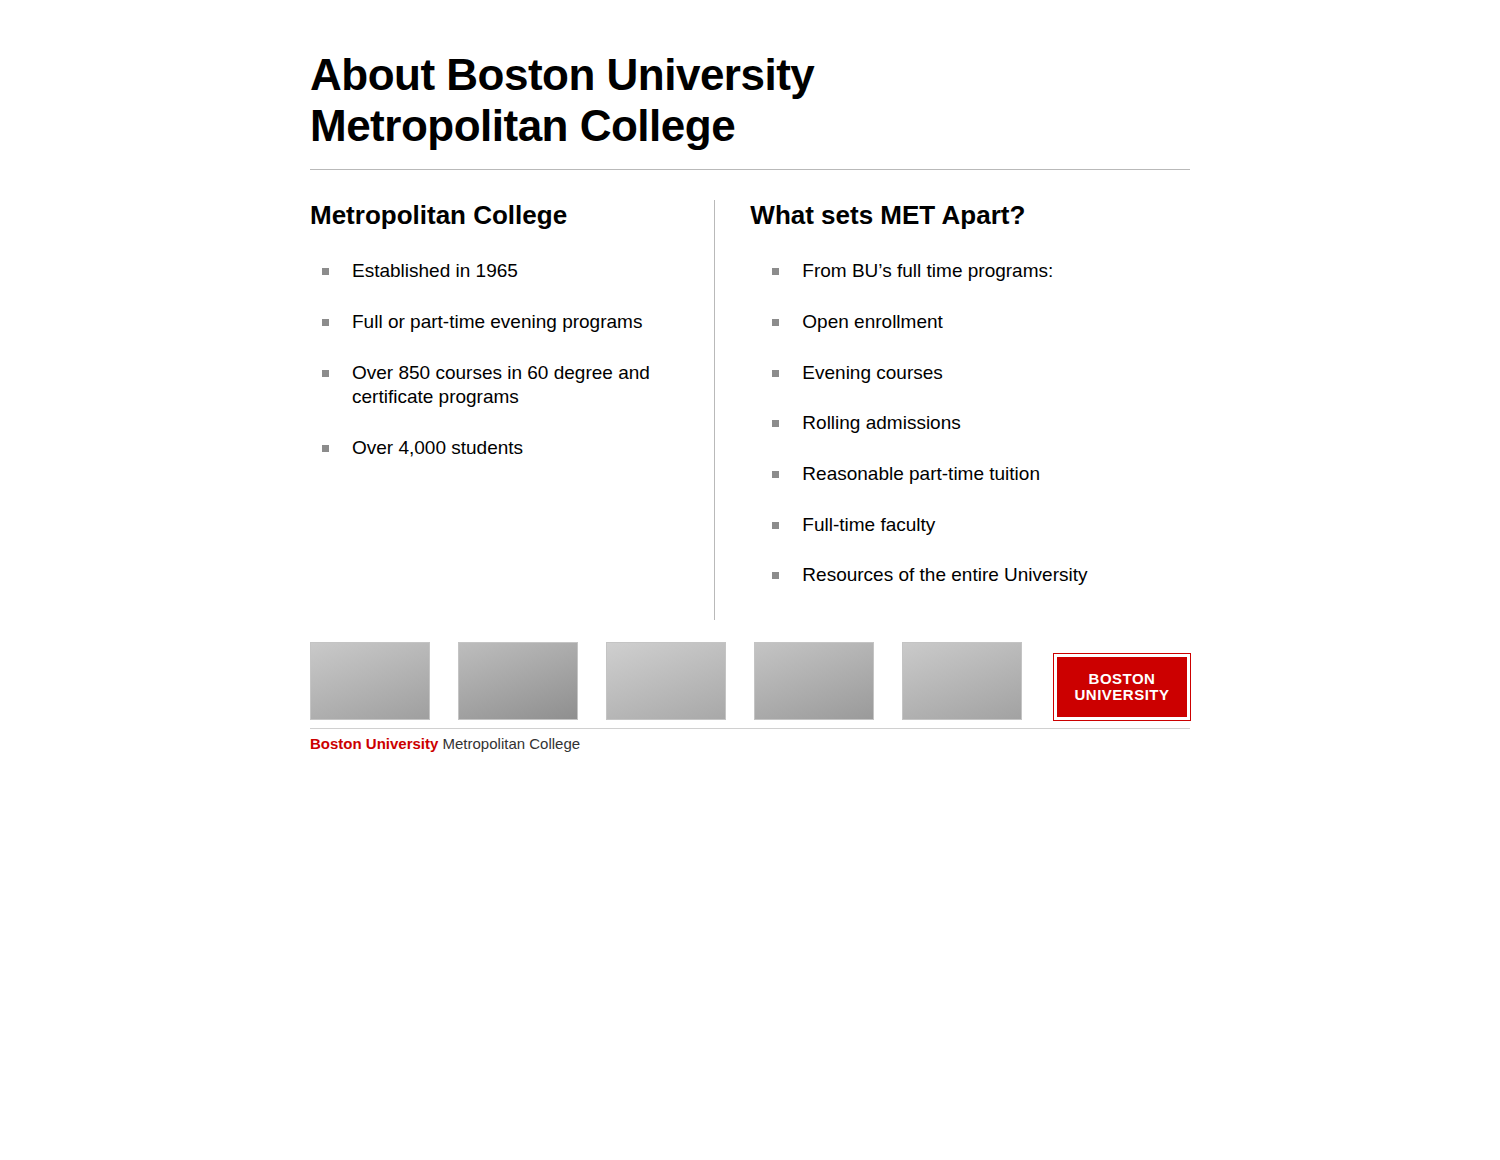About Boston University
Metropolitan College
Metropolitan College
Established in 1965
Full or part-time evening programs
Over 850 courses in 60 degree and certificate programs
Over 4,000 students
What sets MET Apart?
From BU’s full time programs:
Open enrollment
Evening courses
Rolling admissions
Reasonable part-time tuition
Full-time faculty
Resources of the entire University
BOSTON
UNIVERSITY
Boston University Metropolitan College